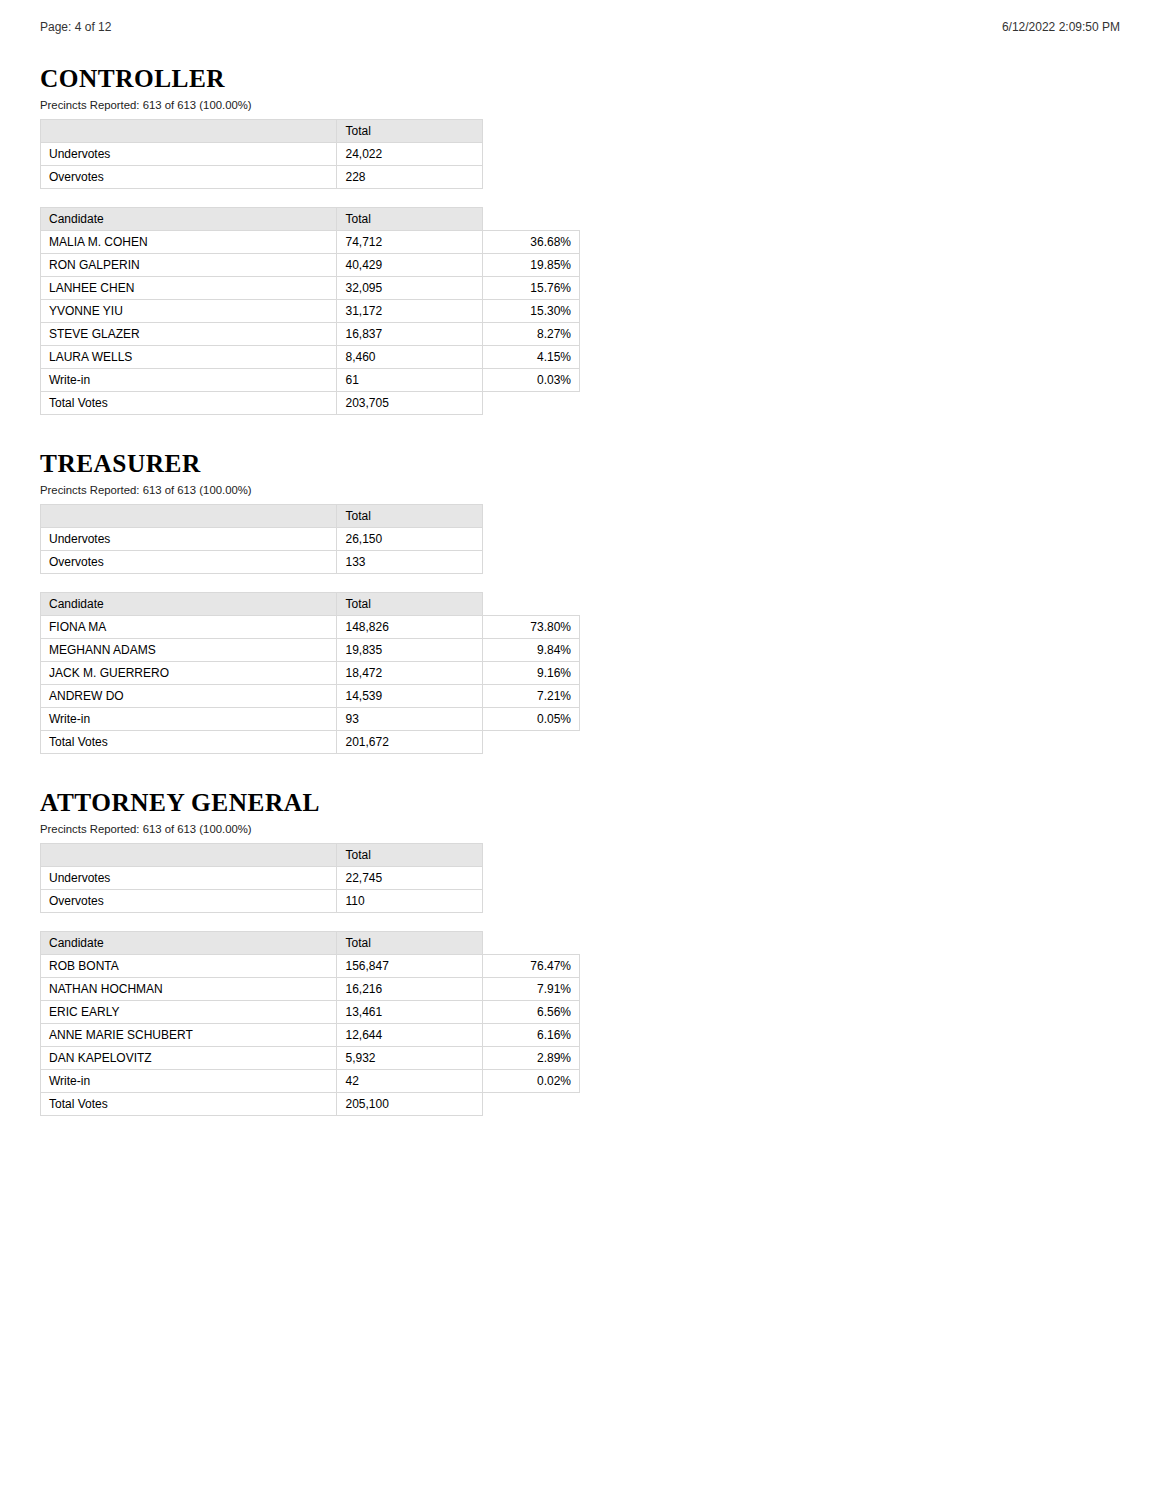Page: 4 of 12 6/12/2022 2:09:50 PM
CONTROLLER
Precincts Reported: 613 of 613 (100.00%)
| | Total | |
| --- | --- | --- |
| Undervotes | 24,022 | |
| Overvotes | 228 | |
| Candidate | Total | |
| --- | --- | --- |
| MALIA M. COHEN | 74,712 | 36.68% |
| RON GALPERIN | 40,429 | 19.85% |
| LANHEE CHEN | 32,095 | 15.76% |
| YVONNE YIU | 31,172 | 15.30% |
| STEVE GLAZER | 16,837 | 8.27% |
| LAURA WELLS | 8,460 | 4.15% |
| Write-in | 61 | 0.03% |
| Total Votes | 203,705 | |
TREASURER
Precincts Reported: 613 of 613 (100.00%)
| | Total | |
| --- | --- | --- |
| Undervotes | 26,150 | |
| Overvotes | 133 | |
| Candidate | Total | |
| --- | --- | --- |
| FIONA MA | 148,826 | 73.80% |
| MEGHANN ADAMS | 19,835 | 9.84% |
| JACK M. GUERRERO | 18,472 | 9.16% |
| ANDREW DO | 14,539 | 7.21% |
| Write-in | 93 | 0.05% |
| Total Votes | 201,672 | |
ATTORNEY GENERAL
Precincts Reported: 613 of 613 (100.00%)
| | Total | |
| --- | --- | --- |
| Undervotes | 22,745 | |
| Overvotes | 110 | |
| Candidate | Total | |
| --- | --- | --- |
| ROB BONTA | 156,847 | 76.47% |
| NATHAN HOCHMAN | 16,216 | 7.91% |
| ERIC EARLY | 13,461 | 6.56% |
| ANNE MARIE SCHUBERT | 12,644 | 6.16% |
| DAN KAPELOVITZ | 5,932 | 2.89% |
| Write-in | 42 | 0.02% |
| Total Votes | 205,100 | |